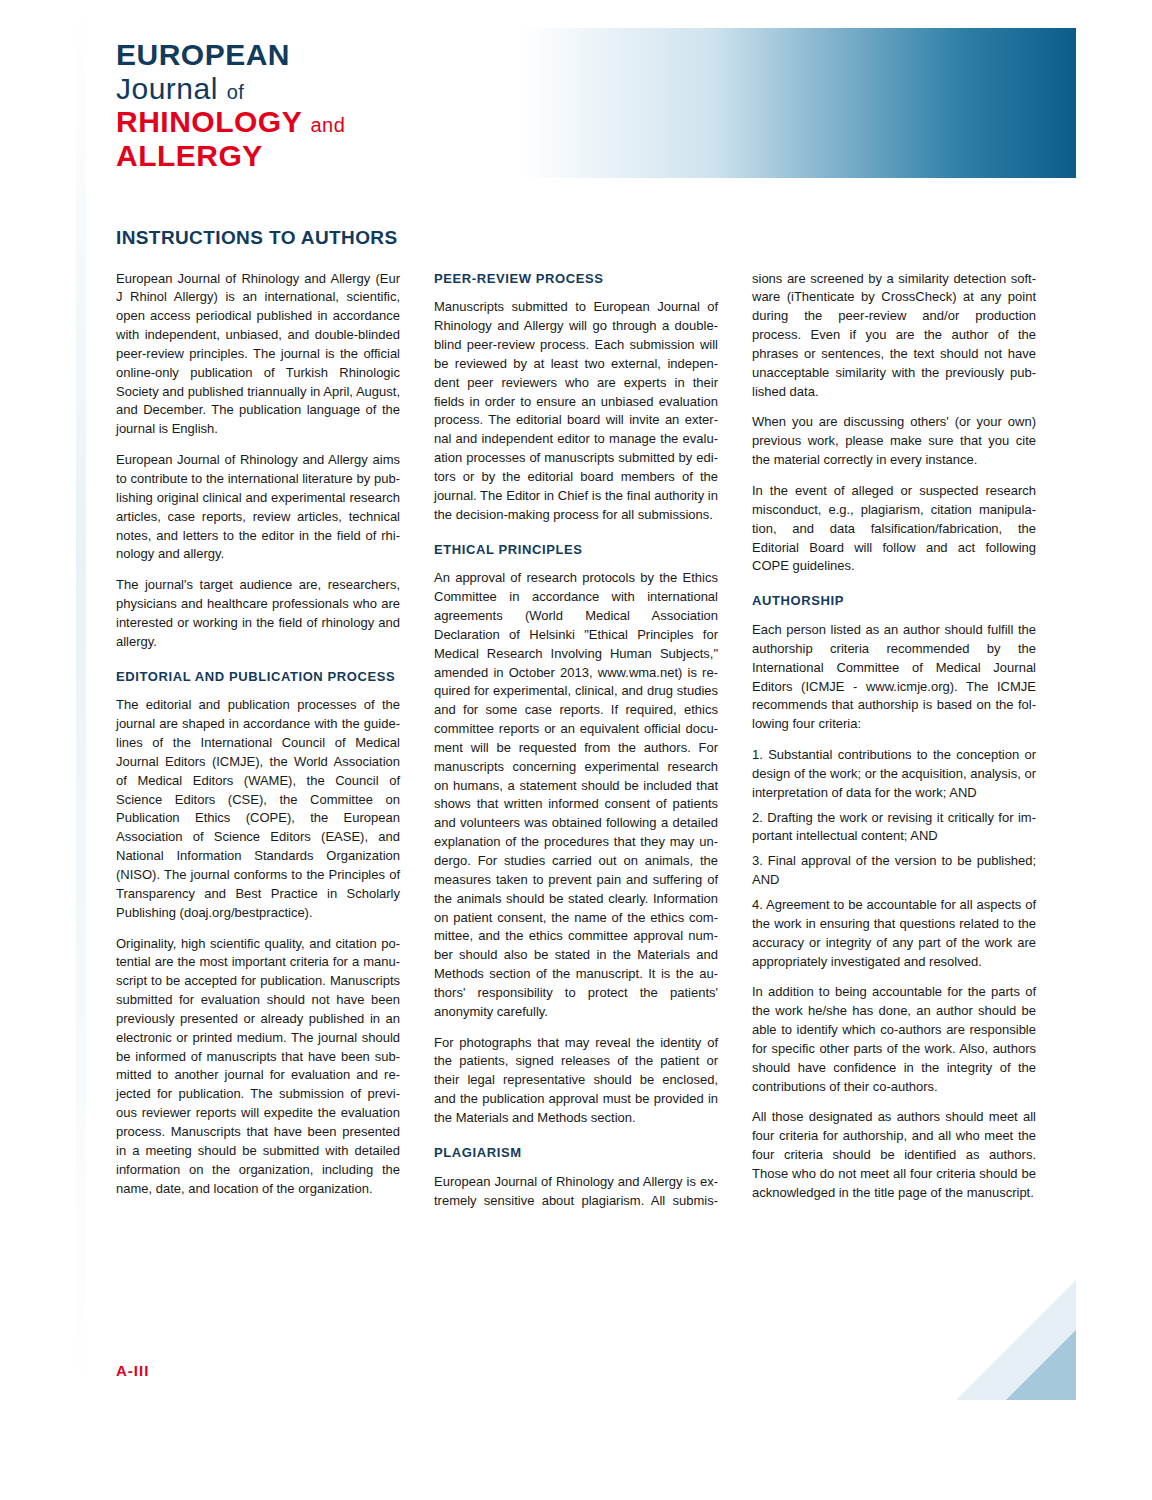EUROPEAN
Journal of
RHINOLOGY and
ALLERGY
INSTRUCTIONS TO AUTHORS
European Journal of Rhinology and Allergy (Eur J Rhinol Allergy) is an international, scientific, open access periodical published in accordance with independent, unbiased, and double-blinded peer-review principles. The journal is the official online-only publication of Turkish Rhinologic Society and published triannually in April, August, and December. The publication language of the journal is English.
European Journal of Rhinology and Allergy aims to contribute to the international literature by publishing original clinical and experimental research articles, case reports, review articles, technical notes, and letters to the editor in the field of rhinology and allergy.
The journal's target audience are, researchers, physicians and healthcare professionals who are interested or working in the field of rhinology and allergy.
EDITORIAL AND PUBLICATION PROCESS
The editorial and publication processes of the journal are shaped in accordance with the guidelines of the International Council of Medical Journal Editors (ICMJE), the World Association of Medical Editors (WAME), the Council of Science Editors (CSE), the Committee on Publication Ethics (COPE), the European Association of Science Editors (EASE), and National Information Standards Organization (NISO). The journal conforms to the Principles of Transparency and Best Practice in Scholarly Publishing (doaj.org/bestpractice).
Originality, high scientific quality, and citation potential are the most important criteria for a manuscript to be accepted for publication. Manuscripts submitted for evaluation should not have been previously presented or already published in an electronic or printed medium. The journal should be informed of manuscripts that have been submitted to another journal for evaluation and rejected for publication. The submission of previous reviewer reports will expedite the evaluation process. Manuscripts that have been presented in a meeting should be submitted with detailed information on the organization, including the name, date, and location of the organization.
PEER-REVIEW PROCESS
Manuscripts submitted to European Journal of Rhinology and Allergy will go through a double-blind peer-review process. Each submission will be reviewed by at least two external, independent peer reviewers who are experts in their fields in order to ensure an unbiased evaluation process. The editorial board will invite an external and independent editor to manage the evaluation processes of manuscripts submitted by editors or by the editorial board members of the journal. The Editor in Chief is the final authority in the decision-making process for all submissions.
ETHICAL PRINCIPLES
An approval of research protocols by the Ethics Committee in accordance with international agreements (World Medical Association Declaration of Helsinki "Ethical Principles for Medical Research Involving Human Subjects," amended in October 2013, www.wma.net) is required for experimental, clinical, and drug studies and for some case reports. If required, ethics committee reports or an equivalent official document will be requested from the authors. For manuscripts concerning experimental research on humans, a statement should be included that shows that written informed consent of patients and volunteers was obtained following a detailed explanation of the procedures that they may undergo. For studies carried out on animals, the measures taken to prevent pain and suffering of the animals should be stated clearly. Information on patient consent, the name of the ethics committee, and the ethics committee approval number should also be stated in the Materials and Methods section of the manuscript. It is the authors' responsibility to protect the patients' anonymity carefully.
For photographs that may reveal the identity of the patients, signed releases of the patient or their legal representative should be enclosed, and the publication approval must be provided in the Materials and Methods section.
PLAGIARISM
European Journal of Rhinology and Allergy is extremely sensitive about plagiarism. All submissions are screened by a similarity detection software (iThenticate by CrossCheck) at any point during the peer-review and/or production process. Even if you are the author of the phrases or sentences, the text should not have unacceptable similarity with the previously published data.
When you are discussing others' (or your own) previous work, please make sure that you cite the material correctly in every instance.
In the event of alleged or suspected research misconduct, e.g., plagiarism, citation manipulation, and data falsification/fabrication, the Editorial Board will follow and act following COPE guidelines.
AUTHORSHIP
Each person listed as an author should fulfill the authorship criteria recommended by the International Committee of Medical Journal Editors (ICMJE - www.icmje.org). The ICMJE recommends that authorship is based on the following four criteria:
1. Substantial contributions to the conception or design of the work; or the acquisition, analysis, or interpretation of data for the work; AND
2. Drafting the work or revising it critically for important intellectual content; AND
3. Final approval of the version to be published; AND
4. Agreement to be accountable for all aspects of the work in ensuring that questions related to the accuracy or integrity of any part of the work are appropriately investigated and resolved.
In addition to being accountable for the parts of the work he/she has done, an author should be able to identify which co-authors are responsible for specific other parts of the work. Also, authors should have confidence in the integrity of the contributions of their co-authors.
All those designated as authors should meet all four criteria for authorship, and all who meet the four criteria should be identified as authors. Those who do not meet all four criteria should be acknowledged in the title page of the manuscript.
A-III